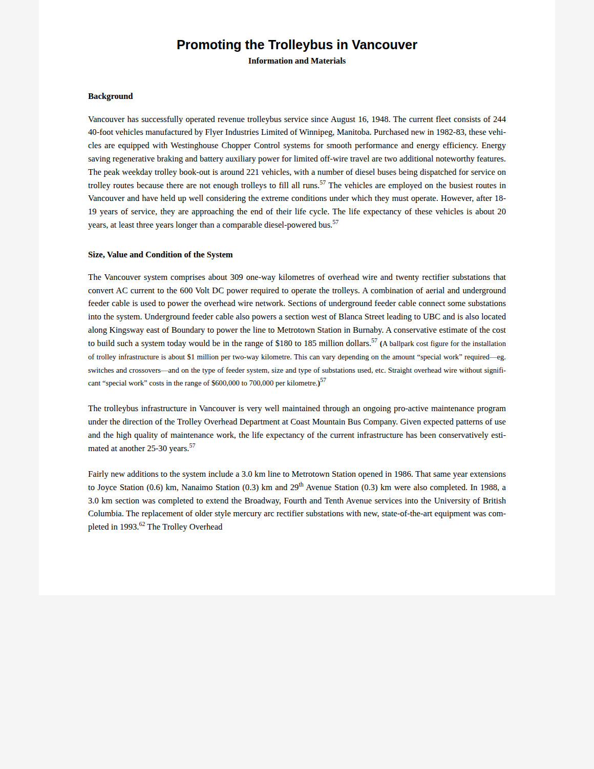Promoting the Trolleybus in Vancouver
Information and Materials
Background
Vancouver has successfully operated revenue trolleybus service since August 16, 1948. The current fleet consists of 244 40-foot vehicles manufactured by Flyer Industries Limited of Winnipeg, Manitoba. Purchased new in 1982-83, these vehicles are equipped with Westinghouse Chopper Control systems for smooth performance and energy efficiency. Energy saving regenerative braking and battery auxiliary power for limited off-wire travel are two additional noteworthy features. The peak weekday trolley book-out is around 221 vehicles, with a number of diesel buses being dispatched for service on trolley routes because there are not enough trolleys to fill all runs.57 The vehicles are employed on the busiest routes in Vancouver and have held up well considering the extreme conditions under which they must operate. However, after 18-19 years of service, they are approaching the end of their life cycle. The life expectancy of these vehicles is about 20 years, at least three years longer than a comparable diesel-powered bus.57
Size, Value and Condition of the System
The Vancouver system comprises about 309 one-way kilometres of overhead wire and twenty rectifier substations that convert AC current to the 600 Volt DC power required to operate the trolleys. A combination of aerial and underground feeder cable is used to power the overhead wire network. Sections of underground feeder cable connect some substations into the system. Underground feeder cable also powers a section west of Blanca Street leading to UBC and is also located along Kingsway east of Boundary to power the line to Metrotown Station in Burnaby. A conservative estimate of the cost to build such a system today would be in the range of $180 to 185 million dollars.57 (A ballpark cost figure for the installation of trolley infrastructure is about $1 million per two-way kilometre. This can vary depending on the amount “special work” required—eg. switches and crossovers—and on the type of feeder system, size and type of substations used, etc. Straight overhead wire without significant “special work” costs in the range of $600,000 to 700,000 per kilometre.)57
The trolleybus infrastructure in Vancouver is very well maintained through an ongoing pro-active maintenance program under the direction of the Trolley Overhead Department at Coast Mountain Bus Company. Given expected patterns of use and the high quality of maintenance work, the life expectancy of the current infrastructure has been conservatively estimated at another 25-30 years.57
Fairly new additions to the system include a 3.0 km line to Metrotown Station opened in 1986. That same year extensions to Joyce Station (0.6) km, Nanaimo Station (0.3) km and 29th Avenue Station (0.3) km were also completed. In 1988, a 3.0 km section was completed to extend the Broadway, Fourth and Tenth Avenue services into the University of British Columbia. The replacement of older style mercury arc rectifier substations with new, state-of-the-art equipment was completed in 1993.62 The Trolley Overhead